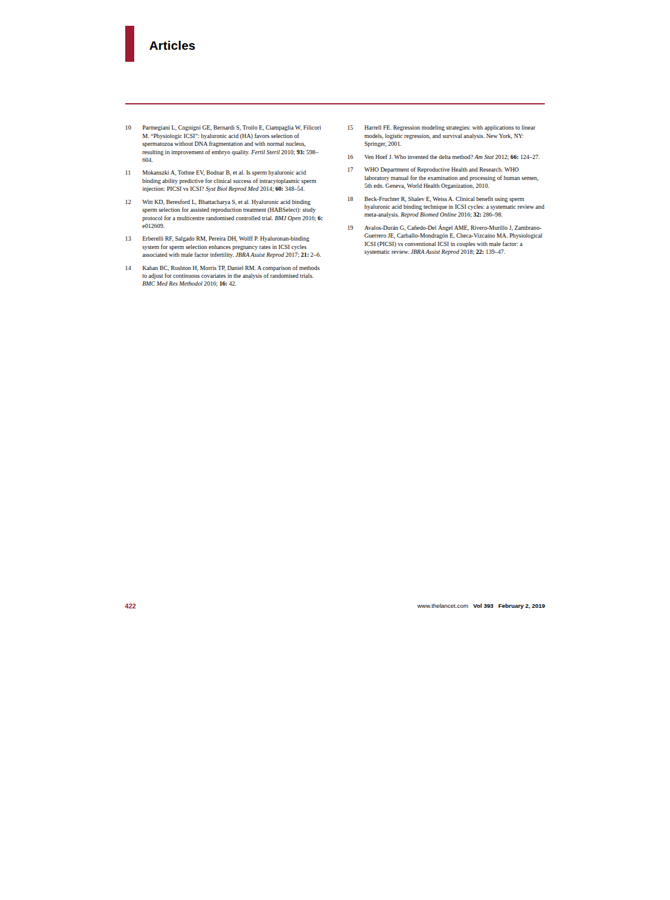Articles
10 Parmegiani L, Cognigni GE, Bernardi S, Troilo E, Ciampaglia W, Filicori M. “Physiologic ICSI”: hyaluronic acid (HA) favors selection of spermatozoa without DNA fragmentation and with normal nucleus, resulting in improvement of embryo quality. Fertil Steril 2010; 93: 598–604.
11 Mokanszki A, Tothne EV, Bodnar B, et al. Is sperm hyaluronic acid binding ability predictive for clinical success of intracytoplasmic sperm injection: PICSI vs ICSI? Syst Biol Reprod Med 2014; 60: 348–54.
12 Witt KD, Beresford L, Bhattacharya S, et al. Hyaluronic acid binding sperm selection for assisted reproduction treatment (HABSelect): study protocol for a multicentre randomised controlled trial. BMJ Open 2016; 6: e012609.
13 Erberelli RF, Salgado RM, Pereira DH, Wolff P. Hyaluronan-binding system for sperm selection enhances pregnancy rates in ICSI cycles associated with male factor infertility. JBRA Assist Reprod 2017; 21: 2–6.
14 Kahan BC, Rushton H, Morris TP, Daniel RM. A comparison of methods to adjust for continuous covariates in the analysis of randomised trials. BMC Med Res Methodol 2016; 16: 42.
15 Harrell FE. Regression modeling strategies: with applications to linear models, logistic regression, and survival analysis. New York, NY: Springer, 2001.
16 Ven Hoef J. Who invented the delta method? Am Stat 2012; 66: 124–27.
17 WHO Department of Reproductive Health and Research. WHO laboratory manual for the examination and processing of human semen, 5th edn. Geneva, World Health Organization, 2010.
18 Beck-Fruchter R, Shalev E, Weiss A. Clinical benefit using sperm hyaluronic acid binding technique in ICSI cycles: a systematic review and meta-analysis. Reprod Biomed Online 2016; 32: 286–98.
19 Avalos-Durán G, Cañedo-Del Ángel AME, Rivero-Murillo J, Zambrano-Guerrero JE, Carballo-Mondragón E, Checa-Vizcaíno MA. Physiological ICSI (PICSI) vs conventional ICSI in couples with male factor: a systematic review. JBRA Assist Reprod 2018; 22: 139–47.
422 www.thelancet.com Vol 393 February 2, 2019